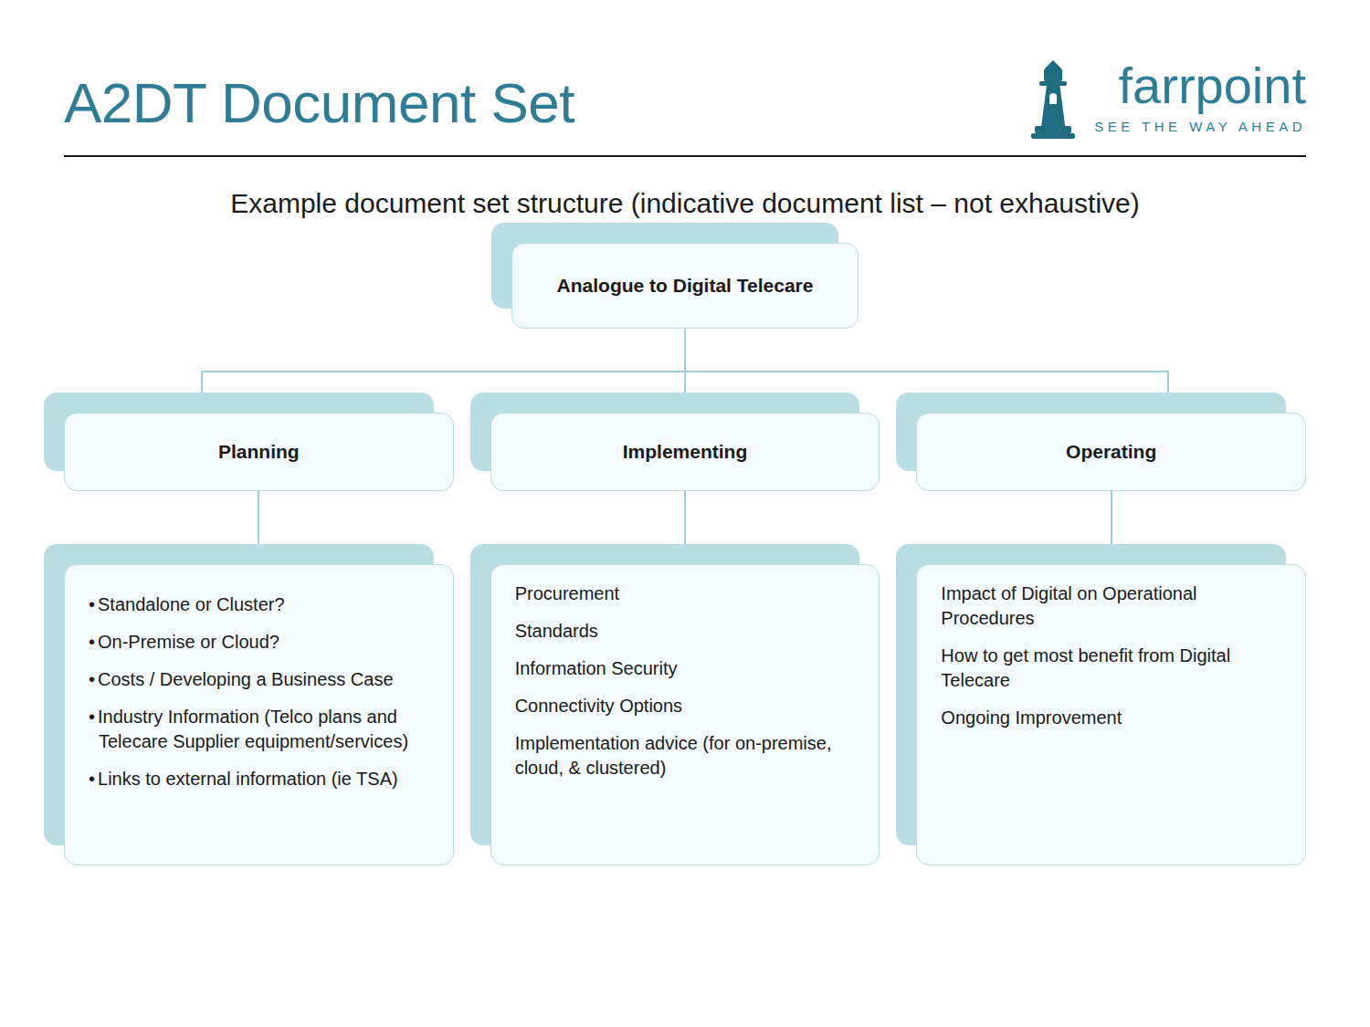A2DT Document Set
farrpoint SEE THE WAY AHEAD
Example document set structure (indicative document list – not exhaustive)
Analogue to Digital Telecare
Planning
Implementing
Operating
Standalone or Cluster?
On-Premise or Cloud?
Costs / Developing a Business Case
Industry Information (Telco plans and Telecare Supplier equipment/services)
Links to external information (ie TSA)
Procurement
Standards
Information Security
Connectivity Options
Implementation advice (for on-premise, cloud, & clustered)
Impact of Digital on Operational Procedures
How to get most benefit from Digital Telecare
Ongoing Improvement